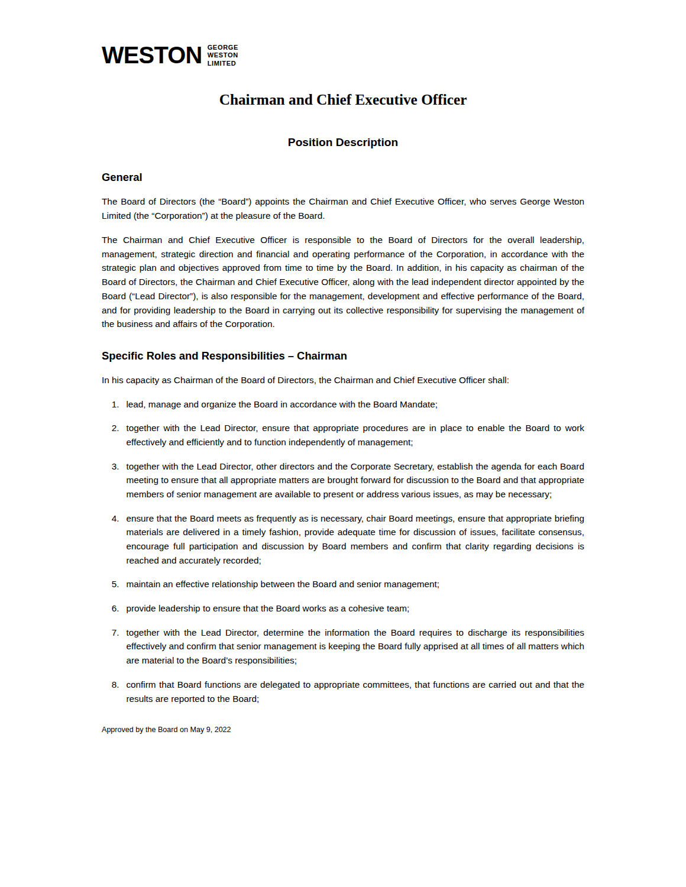WESTON GEORGE
WESTON
LIMITED
Chairman and Chief Executive Officer
Position Description
General
The Board of Directors (the “Board”) appoints the Chairman and Chief Executive Officer, who serves George Weston Limited (the “Corporation”) at the pleasure of the Board.
The Chairman and Chief Executive Officer is responsible to the Board of Directors for the overall leadership, management, strategic direction and financial and operating performance of the Corporation, in accordance with the strategic plan and objectives approved from time to time by the Board. In addition, in his capacity as chairman of the Board of Directors, the Chairman and Chief Executive Officer, along with the lead independent director appointed by the Board (“Lead Director”), is also responsible for the management, development and effective performance of the Board, and for providing leadership to the Board in carrying out its collective responsibility for supervising the management of the business and affairs of the Corporation.
Specific Roles and Responsibilities – Chairman
In his capacity as Chairman of the Board of Directors, the Chairman and Chief Executive Officer shall:
lead, manage and organize the Board in accordance with the Board Mandate;
together with the Lead Director, ensure that appropriate procedures are in place to enable the Board to work effectively and efficiently and to function independently of management;
together with the Lead Director, other directors and the Corporate Secretary, establish the agenda for each Board meeting to ensure that all appropriate matters are brought forward for discussion to the Board and that appropriate members of senior management are available to present or address various issues, as may be necessary;
ensure that the Board meets as frequently as is necessary, chair Board meetings, ensure that appropriate briefing materials are delivered in a timely fashion, provide adequate time for discussion of issues, facilitate consensus, encourage full participation and discussion by Board members and confirm that clarity regarding decisions is reached and accurately recorded;
maintain an effective relationship between the Board and senior management;
provide leadership to ensure that the Board works as a cohesive team;
together with the Lead Director, determine the information the Board requires to discharge its responsibilities effectively and confirm that senior management is keeping the Board fully apprised at all times of all matters which are material to the Board’s responsibilities;
confirm that Board functions are delegated to appropriate committees, that functions are carried out and that the results are reported to the Board;
Approved by the Board on May 9, 2022